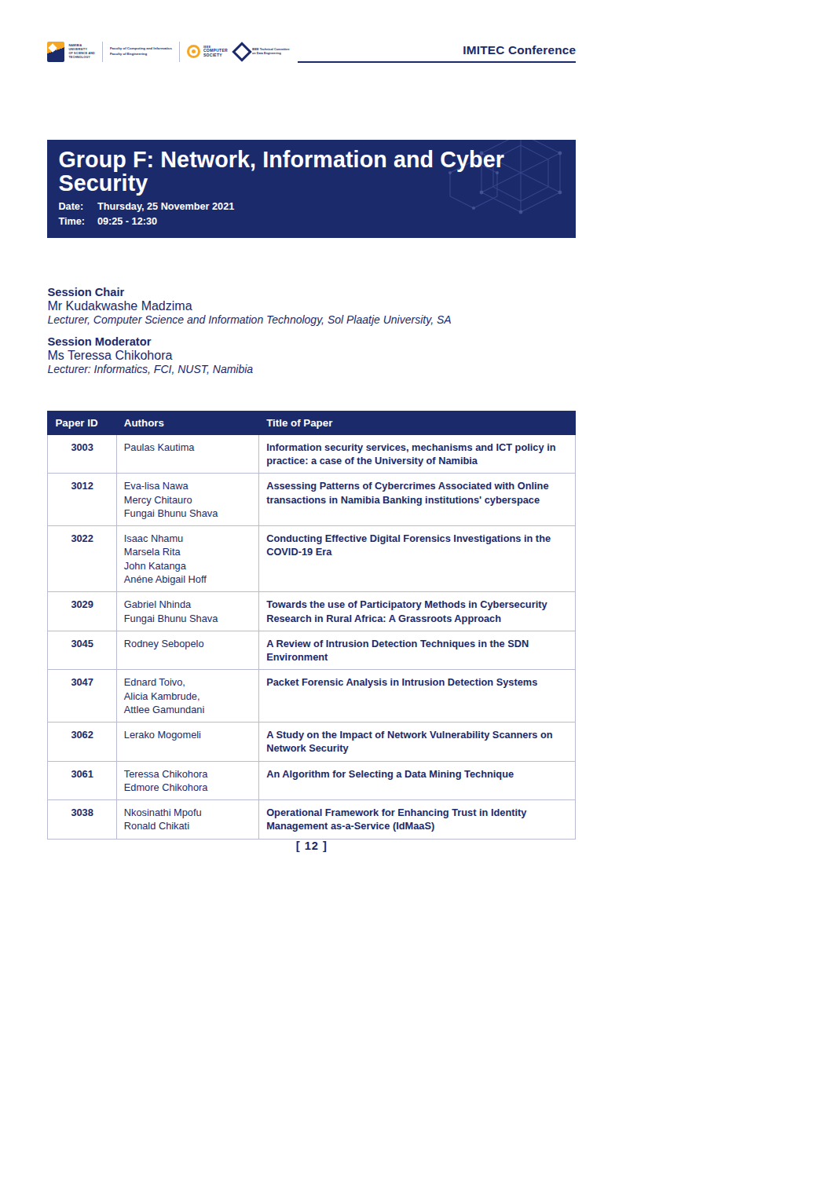Namibia
University
of Science and
Technology
Faculty of Computing and Informatics
Faculty of Engineering
IEEECOMPUTER
SOCIETY
IEEE Technical Committee
on Data Engineering
IMITEC Conference
Group F: Network, Information and Cyber Security
Date: Thursday, 25 November 2021
Time: 09:25 - 12:30
Session Chair
Mr Kudakwashe Madzima
Lecturer, Computer Science and Information Technology, Sol Plaatje University, SA
Session Moderator
Ms Teressa Chikohora
Lecturer: Informatics, FCI, NUST, Namibia
| Paper ID | Authors | Title of Paper |
| --- | --- | --- |
| 3003 | Paulas Kautima | Information security services, mechanisms and ICT policy in practice: a case of the University of Namibia |
| 3012 | Eva-lisa Nawa Mercy Chitauro Fungai Bhunu Shava | Assessing Patterns of Cybercrimes Associated with Online transactions in Namibia Banking institutions' cyberspace |
| 3022 | Isaac Nhamu Marsela Rita John Katanga Anéne Abigail Hoff | Conducting Effective Digital Forensics Investigations in the COVID-19 Era |
| 3029 | Gabriel Nhinda Fungai Bhunu Shava | Towards the use of Participatory Methods in Cybersecurity Research in Rural Africa: A Grassroots Approach |
| 3045 | Rodney Sebopelo | A Review of Intrusion Detection Techniques in the SDN Environment |
| 3047 | Ednard Toivo, Alicia Kambrude, Attlee Gamundani | Packet Forensic Analysis in Intrusion Detection Systems |
| 3062 | Lerako Mogomeli | A Study on the Impact of Network Vulnerability Scanners on Network Security |
| 3061 | Teressa Chikohora Edmore Chikohora | An Algorithm for Selecting a Data Mining Technique |
| 3038 | Nkosinathi Mpofu Ronald Chikati | Operational Framework for Enhancing Trust in Identity Management as-a-Service (IdMaaS) |
[ 12 ]